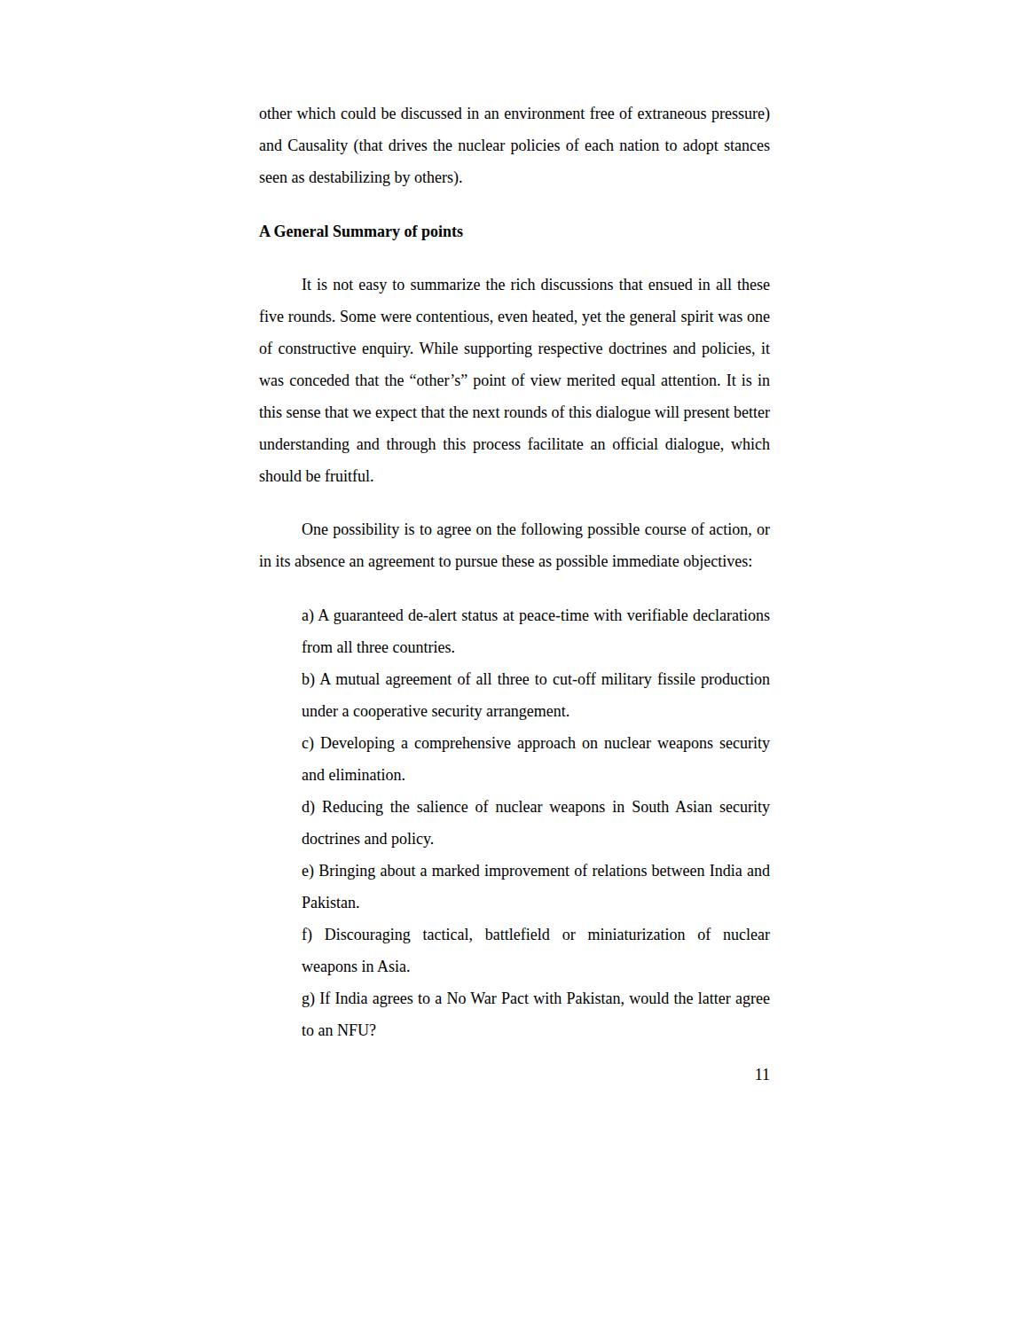other which could be discussed in an environment free of extraneous pressure) and Causality (that drives the nuclear policies of each nation to adopt stances seen as destabilizing by others).
A General Summary of points
It is not easy to summarize the rich discussions that ensued in all these five rounds. Some were contentious, even heated, yet the general spirit was one of constructive enquiry. While supporting respective doctrines and policies, it was conceded that the “other’s” point of view merited equal attention. It is in this sense that we expect that the next rounds of this dialogue will present better understanding and through this process facilitate an official dialogue, which should be fruitful.
One possibility is to agree on the following possible course of action, or in its absence an agreement to pursue these as possible immediate objectives:
a) A guaranteed de-alert status at peace-time with verifiable declarations from all three countries.
b) A mutual agreement of all three to cut-off military fissile production under a cooperative security arrangement.
c) Developing a comprehensive approach on nuclear weapons security and elimination.
d) Reducing the salience of nuclear weapons in South Asian security doctrines and policy.
e) Bringing about a marked improvement of relations between India and Pakistan.
f) Discouraging tactical, battlefield or miniaturization of nuclear weapons in Asia.
g) If India agrees to a No War Pact with Pakistan, would the latter agree to an NFU?
11